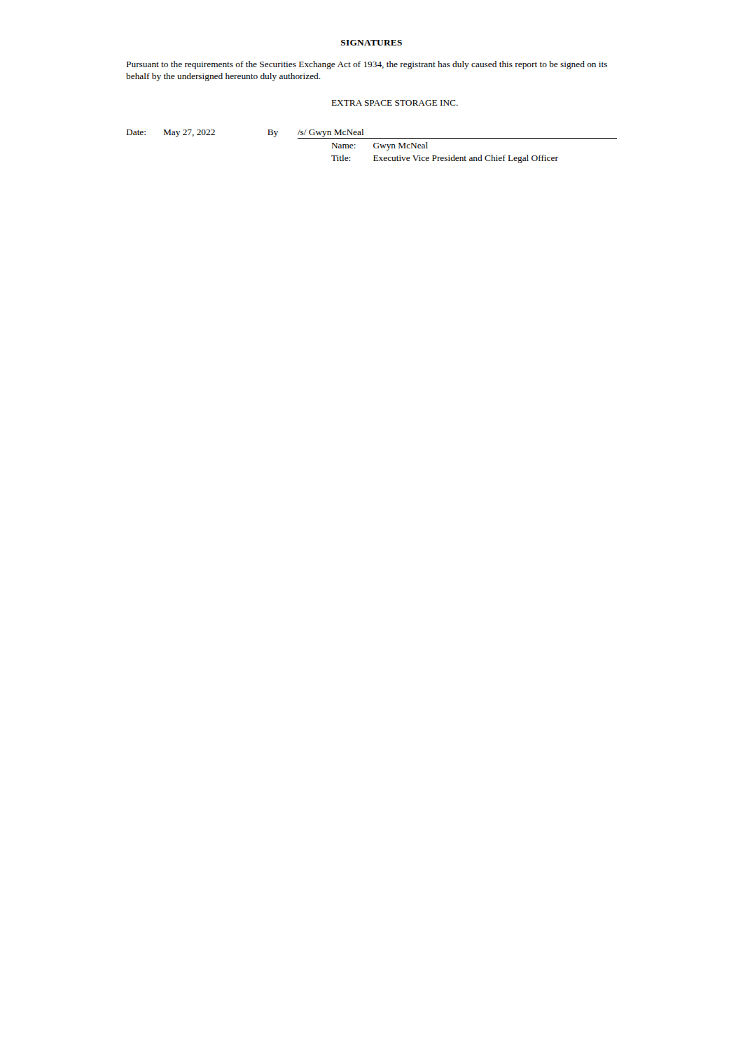SIGNATURES
Pursuant to the requirements of the Securities Exchange Act of 1934, the registrant has duly caused this report to be signed on its behalf by the undersigned hereunto duly authorized.
EXTRA SPACE STORAGE INC.
| Date: | May 27, 2022 | By | /s/ Gwyn McNeal |
| Name: | Gwyn McNeal |
| Title: | Executive Vice President and Chief Legal Officer |